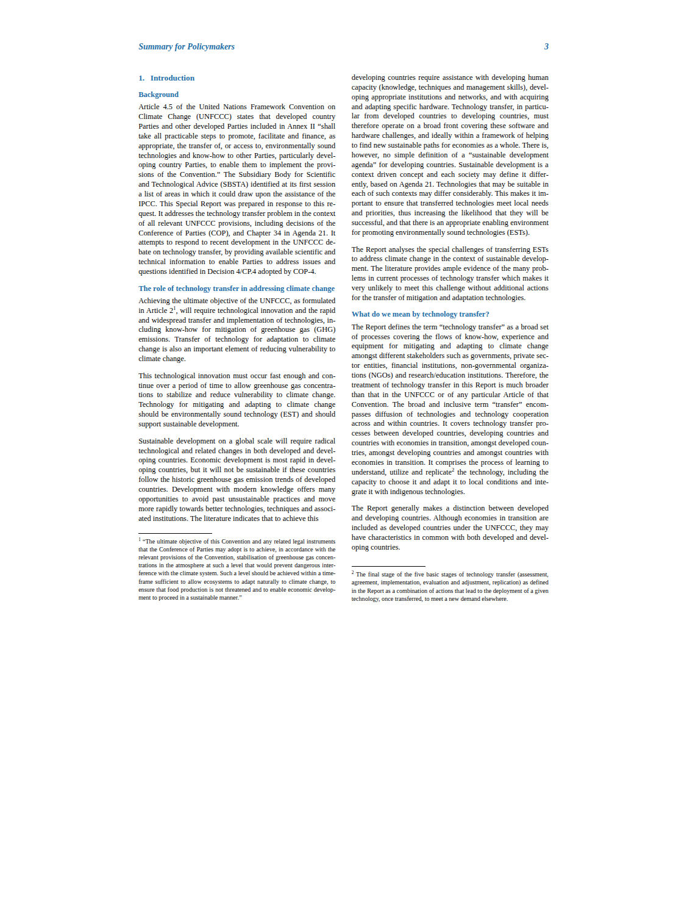Summary for Policymakers
3
1. Introduction
Background
Article 4.5 of the United Nations Framework Convention on Climate Change (UNFCCC) states that developed country Parties and other developed Parties included in Annex II “shall take all practicable steps to promote, facilitate and finance, as appropriate, the transfer of, or access to, environmentally sound technologies and know-how to other Parties, particularly developing country Parties, to enable them to implement the provisions of the Convention.” The Subsidiary Body for Scientific and Technological Advice (SBSTA) identified at its first session a list of areas in which it could draw upon the assistance of the IPCC. This Special Report was prepared in response to this request. It addresses the technology transfer problem in the context of all relevant UNFCCC provisions, including decisions of the Conference of Parties (COP), and Chapter 34 in Agenda 21. It attempts to respond to recent development in the UNFCCC debate on technology transfer, by providing available scientific and technical information to enable Parties to address issues and questions identified in Decision 4/CP.4 adopted by COP-4.
The role of technology transfer in addressing climate change
Achieving the ultimate objective of the UNFCCC, as formulated in Article 21, will require technological innovation and the rapid and widespread transfer and implementation of technologies, including know-how for mitigation of greenhouse gas (GHG) emissions. Transfer of technology for adaptation to climate change is also an important element of reducing vulnerability to climate change.
This technological innovation must occur fast enough and continue over a period of time to allow greenhouse gas concentrations to stabilize and reduce vulnerability to climate change. Technology for mitigating and adapting to climate change should be environmentally sound technology (EST) and should support sustainable development.
Sustainable development on a global scale will require radical technological and related changes in both developed and developing countries. Economic development is most rapid in developing countries, but it will not be sustainable if these countries follow the historic greenhouse gas emission trends of developed countries. Development with modern knowledge offers many opportunities to avoid past unsustainable practices and move more rapidly towards better technologies, techniques and associated institutions. The literature indicates that to achieve this
1 “The ultimate objective of this Convention and any related legal instruments that the Conference of Parties may adopt is to achieve, in accordance with the relevant provisions of the Convention, stabilisation of greenhouse gas concentrations in the atmosphere at such a level that would prevent dangerous interference with the climate system. Such a level should be achieved within a timeframe sufficient to allow ecosystems to adapt naturally to climate change, to ensure that food production is not threatened and to enable economic development to proceed in a sustainable manner.”
developing countries require assistance with developing human capacity (knowledge, techniques and management skills), developing appropriate institutions and networks, and with acquiring and adapting specific hardware. Technology transfer, in particular from developed countries to developing countries, must therefore operate on a broad front covering these software and hardware challenges, and ideally within a framework of helping to find new sustainable paths for economies as a whole. There is, however, no simple definition of a “sustainable development agenda” for developing countries. Sustainable development is a context driven concept and each society may define it differently, based on Agenda 21. Technologies that may be suitable in each of such contexts may differ considerably. This makes it important to ensure that transferred technologies meet local needs and priorities, thus increasing the likelihood that they will be successful, and that there is an appropriate enabling environment for promoting environmentally sound technologies (ESTs).
The Report analyses the special challenges of transferring ESTs to address climate change in the context of sustainable development. The literature provides ample evidence of the many problems in current processes of technology transfer which makes it very unlikely to meet this challenge without additional actions for the transfer of mitigation and adaptation technologies.
What do we mean by technology transfer?
The Report defines the term “technology transfer” as a broad set of processes covering the flows of know-how, experience and equipment for mitigating and adapting to climate change amongst different stakeholders such as governments, private sector entities, financial institutions, non-governmental organizations (NGOs) and research/education institutions. Therefore, the treatment of technology transfer in this Report is much broader than that in the UNFCCC or of any particular Article of that Convention. The broad and inclusive term “transfer” encompasses diffusion of technologies and technology cooperation across and within countries. It covers technology transfer processes between developed countries, developing countries and countries with economies in transition, amongst developed countries, amongst developing countries and amongst countries with economies in transition. It comprises the process of learning to understand, utilize and replicate2 the technology, including the capacity to choose it and adapt it to local conditions and integrate it with indigenous technologies.
The Report generally makes a distinction between developed and developing countries. Although economies in transition are included as developed countries under the UNFCCC, they may have characteristics in common with both developed and developing countries.
2 The final stage of the five basic stages of technology transfer (assessment, agreement, implementation, evaluation and adjustment, replication) as defined in the Report as a combination of actions that lead to the deployment of a given technology, once transferred, to meet a new demand elsewhere.